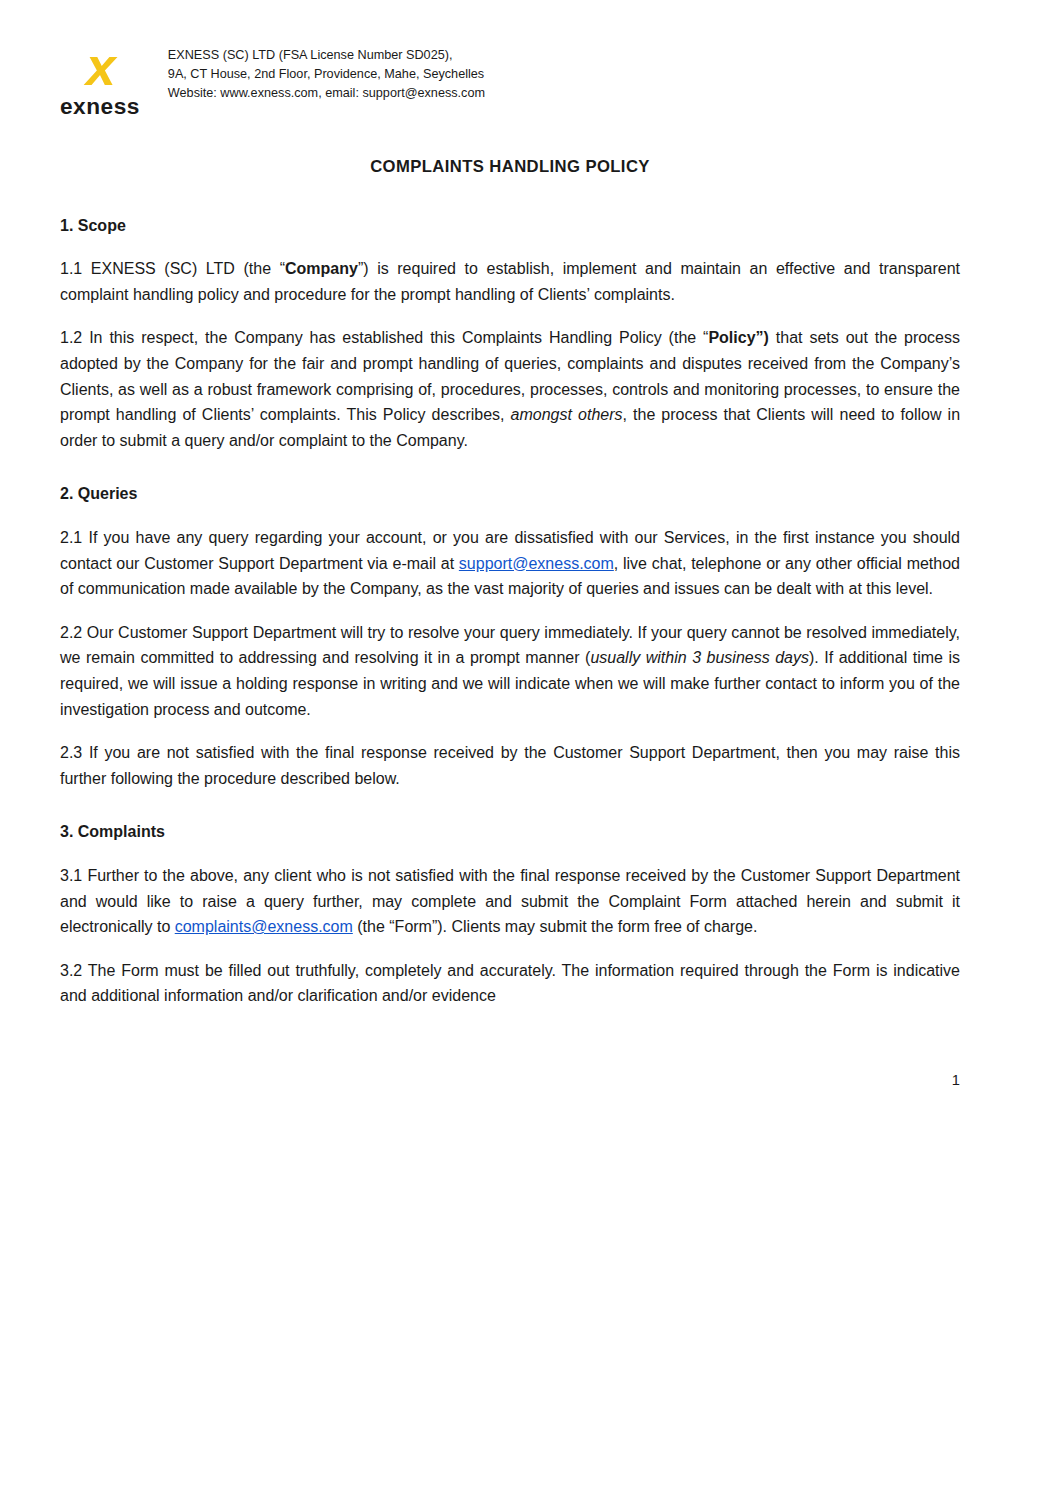x exness
EXNESS (SC) LTD (FSA License Number SD025),
9A, CT House, 2nd Floor, Providence, Mahe, Seychelles
Website: www.exness.com, email: support@exness.com
COMPLAINTS HANDLING POLICY
1. Scope
1.1 EXNESS (SC) LTD (the “Company”) is required to establish, implement and maintain an effective and transparent complaint handling policy and procedure for the prompt handling of Clients’ complaints.
1.2 In this respect, the Company has established this Complaints Handling Policy (the “Policy”) that sets out the process adopted by the Company for the fair and prompt handling of queries, complaints and disputes received from the Company’s Clients, as well as a robust framework comprising of, procedures, processes, controls and monitoring processes, to ensure the prompt handling of Clients’ complaints. This Policy describes, amongst others, the process that Clients will need to follow in order to submit a query and/or complaint to the Company.
2. Queries
2.1 If you have any query regarding your account, or you are dissatisfied with our Services, in the first instance you should contact our Customer Support Department via e-mail at support@exness.com, live chat, telephone or any other official method of communication made available by the Company, as the vast majority of queries and issues can be dealt with at this level.
2.2 Our Customer Support Department will try to resolve your query immediately. If your query cannot be resolved immediately, we remain committed to addressing and resolving it in a prompt manner (usually within 3 business days). If additional time is required, we will issue a holding response in writing and we will indicate when we will make further contact to inform you of the investigation process and outcome.
2.3 If you are not satisfied with the final response received by the Customer Support Department, then you may raise this further following the procedure described below.
3. Complaints
3.1 Further to the above, any client who is not satisfied with the final response received by the Customer Support Department and would like to raise a query further, may complete and submit the Complaint Form attached herein and submit it electronically to complaints@exness.com (the “Form”). Clients may submit the form free of charge.
3.2 The Form must be filled out truthfully, completely and accurately. The information required through the Form is indicative and additional information and/or clarification and/or evidence
1